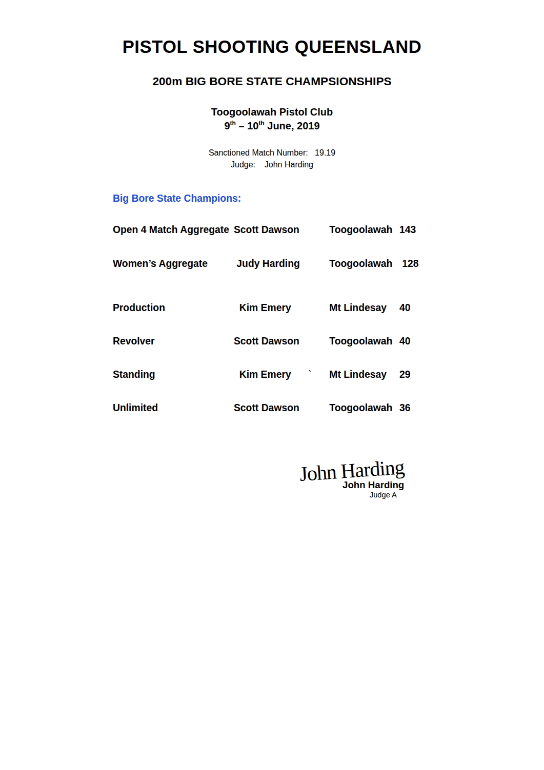PISTOL SHOOTING QUEENSLAND
200m BIG BORE STATE CHAMPSIONSHIPS
Toogoolawah Pistol Club
9th – 10th June, 2019
Sanctioned Match Number: 19.19
Judge: John Harding
Big Bore State Champions:
| Open 4 Match Aggregate | Scott Dawson | Toogoolawah | 143 |
| Women’s Aggregate | Judy Harding | Toogoolawah | 128 |
| Production | Kim Emery | Mt Lindesay | 40 |
| Revolver | Scott Dawson | Toogoolawah | 40 |
| Standing | Kim Emery ` | Mt Lindesay | 29 |
| Unlimited | Scott Dawson | Toogoolawah | 36 |
John Harding
John Harding
Judge A